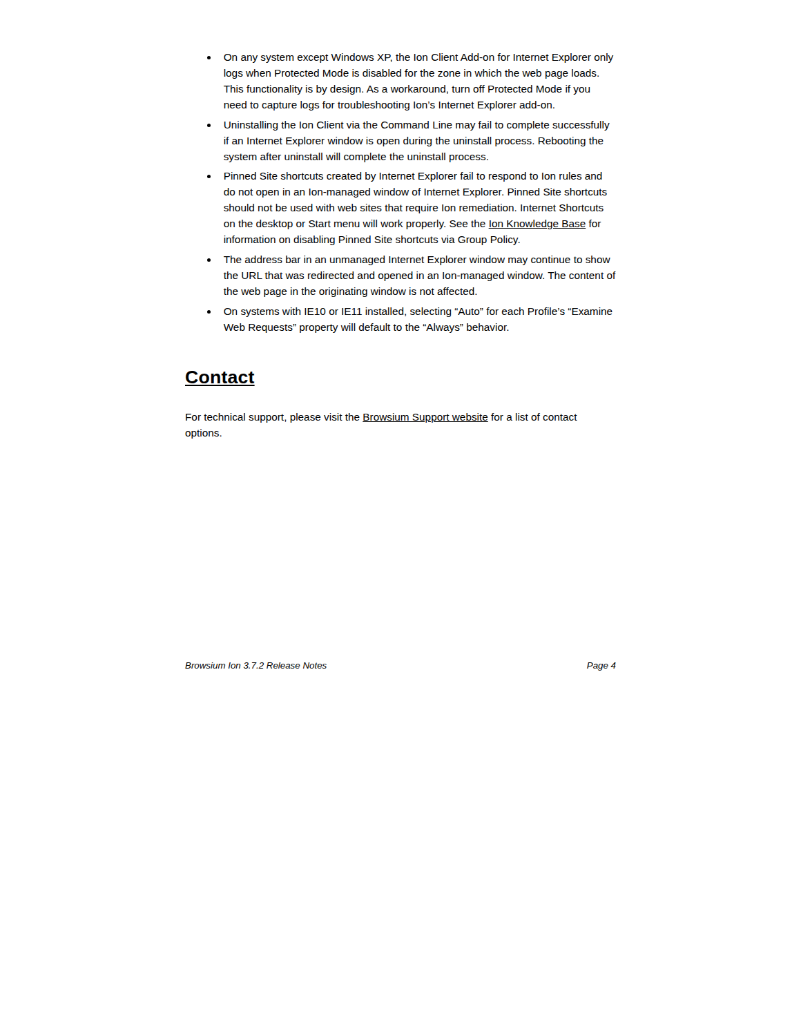On any system except Windows XP, the Ion Client Add-on for Internet Explorer only logs when Protected Mode is disabled for the zone in which the web page loads. This functionality is by design. As a workaround, turn off Protected Mode if you need to capture logs for troubleshooting Ion’s Internet Explorer add-on.
Uninstalling the Ion Client via the Command Line may fail to complete successfully if an Internet Explorer window is open during the uninstall process. Rebooting the system after uninstall will complete the uninstall process.
Pinned Site shortcuts created by Internet Explorer fail to respond to Ion rules and do not open in an Ion-managed window of Internet Explorer. Pinned Site shortcuts should not be used with web sites that require Ion remediation. Internet Shortcuts on the desktop or Start menu will work properly. See the Ion Knowledge Base for information on disabling Pinned Site shortcuts via Group Policy.
The address bar in an unmanaged Internet Explorer window may continue to show the URL that was redirected and opened in an Ion-managed window. The content of the web page in the originating window is not affected.
On systems with IE10 or IE11 installed, selecting “Auto” for each Profile’s “Examine Web Requests” property will default to the “Always” behavior.
Contact
For technical support, please visit the Browsium Support website for a list of contact options.
Browsium Ion 3.7.2 Release Notes Page 4